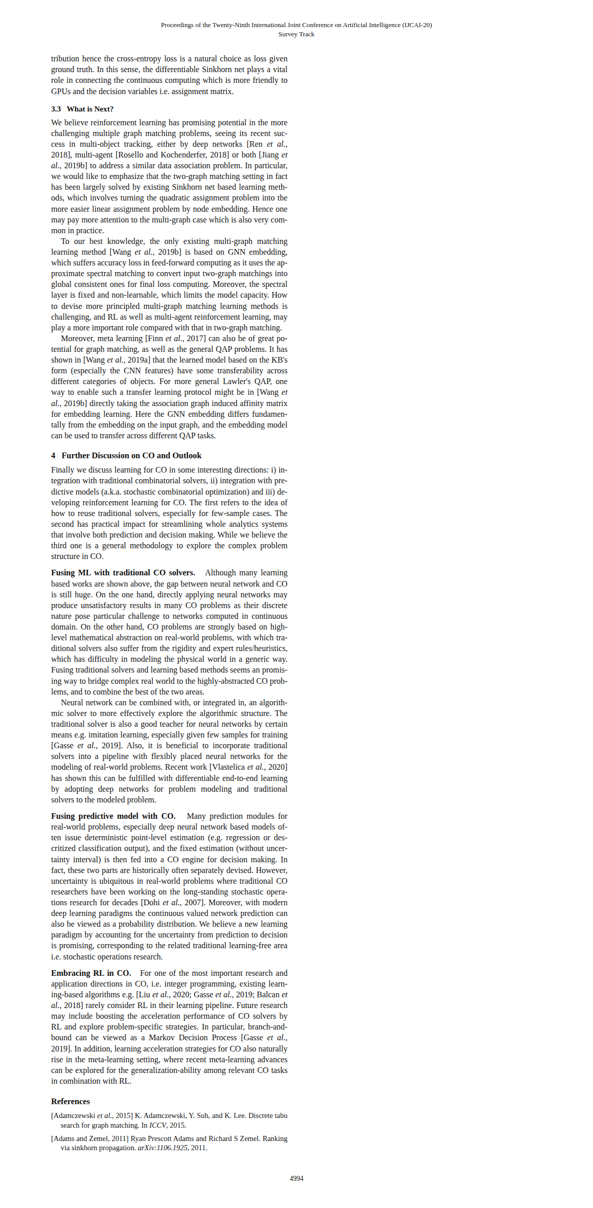Proceedings of the Twenty-Ninth International Joint Conference on Artificial Intelligence (IJCAI-20) Survey Track
tribution hence the cross-entropy loss is a natural choice as loss given ground truth. In this sense, the differentiable Sinkhorn net plays a vital role in connecting the continuous computing which is more friendly to GPUs and the decision variables i.e. assignment matrix.
3.3 What is Next?
We believe reinforcement learning has promising potential in the more challenging multiple graph matching problems, seeing its recent success in multi-object tracking, either by deep networks [Ren et al., 2018], multi-agent [Rosello and Kochenderfer, 2018] or both [Jiang et al., 2019b] to address a similar data association problem. In particular, we would like to emphasize that the two-graph matching setting in fact has been largely solved by existing Sinkhorn net based learning methods, which involves turning the quadratic assignment problem into the more easier linear assignment problem by node embedding. Hence one may pay more attention to the multi-graph case which is also very common in practice.
To our best knowledge, the only existing multi-graph matching learning method [Wang et al., 2019b] is based on GNN embedding, which suffers accuracy loss in feed-forward computing as it uses the approximate spectral matching to convert input two-graph matchings into global consistent ones for final loss computing. Moreover, the spectral layer is fixed and non-learnable, which limits the model capacity. How to devise more principled multi-graph matching learning methods is challenging, and RL as well as multi-agent reinforcement learning, may play a more important role compared with that in two-graph matching.
Moreover, meta learning [Finn et al., 2017] can also be of great potential for graph matching, as well as the general QAP problems. It has shown in [Wang et al., 2019a] that the learned model based on the KB's form (especially the CNN features) have some transferability across different categories of objects. For more general Lawler's QAP, one way to enable such a transfer learning protocol might be in [Wang et al., 2019b] directly taking the association graph induced affinity matrix for embedding learning. Here the GNN embedding differs fundamentally from the embedding on the input graph, and the embedding model can be used to transfer across different QAP tasks.
4 Further Discussion on CO and Outlook
Finally we discuss learning for CO in some interesting directions: i) integration with traditional combinatorial solvers, ii) integration with predictive models (a.k.a. stochastic combinatorial optimization) and iii) developing reinforcement learning for CO. The first refers to the idea of how to reuse traditional solvers, especially for few-sample cases. The second has practical impact for streamlining whole analytics systems that involve both prediction and decision making. While we believe the third one is a general methodology to explore the complex problem structure in CO.
Fusing ML with traditional CO solvers. Although many learning based works are shown above, the gap between neural network and CO is still huge. On the one hand, directly applying neural networks may produce unsatisfactory results in many CO problems as their discrete nature pose particular challenge to networks computed in continuous domain. On the other hand, CO problems are strongly based on high-level mathematical abstraction on real-world problems, with which traditional solvers also suffer from the rigidity and expert rules/heuristics, which has difficulty in modeling the physical world in a generic way. Fusing traditional solvers and learning based methods seems an promising way to bridge complex real world to the highly-abstracted CO problems, and to combine the best of the two areas.
Neural network can be combined with, or integrated in, an algorithmic solver to more effectively explore the algorithmic structure. The traditional solver is also a good teacher for neural networks by certain means e.g. imitation learning, especially given few samples for training [Gasse et al., 2019]. Also, it is beneficial to incorporate traditional solvers into a pipeline with flexibly placed neural networks for the modeling of real-world problems. Recent work [Vlastelica et al., 2020] has shown this can be fulfilled with differentiable end-to-end learning by adopting deep networks for problem modeling and traditional solvers to the modeled problem.
Fusing predictive model with CO. Many prediction modules for real-world problems, especially deep neural network based models often issue deterministic point-level estimation (e.g. regression or descritized classification output), and the fixed estimation (without uncertainty interval) is then fed into a CO engine for decision making. In fact, these two parts are historically often separately devised. However, uncertainty is ubiquitous in real-world problems where traditional CO researchers have been working on the long-standing stochastic operations research for decades [Dohi et al., 2007]. Moreover, with modern deep learning paradigms the continuous valued network prediction can also be viewed as a probability distribution. We believe a new learning paradigm by accounting for the uncertainty from prediction to decision is promising, corresponding to the related traditional learning-free area i.e. stochastic operations research.
Embracing RL in CO. For one of the most important research and application directions in CO, i.e. integer programming, existing learning-based algorithms e.g. [Liu et al., 2020; Gasse et al., 2019; Balcan et al., 2018] rarely consider RL in their learning pipeline. Future research may include boosting the acceleration performance of CO solvers by RL and explore problem-specific strategies. In particular, branch-and-bound can be viewed as a Markov Decision Process [Gasse et al., 2019]. In addition, learning acceleration strategies for CO also naturally rise in the meta-learning setting, where recent meta-learning advances can be explored for the generalization-ability among relevant CO tasks in combination with RL.
References
[Adamczewski et al., 2015] K. Adamczewski, Y. Suh, and K. Lee. Discrete tabu search for graph matching. In ICCV, 2015.
[Adams and Zemel, 2011] Ryan Prescott Adams and Richard S Zemel. Ranking via sinkhorn propagation. arXiv:1106.1925, 2011.
4994